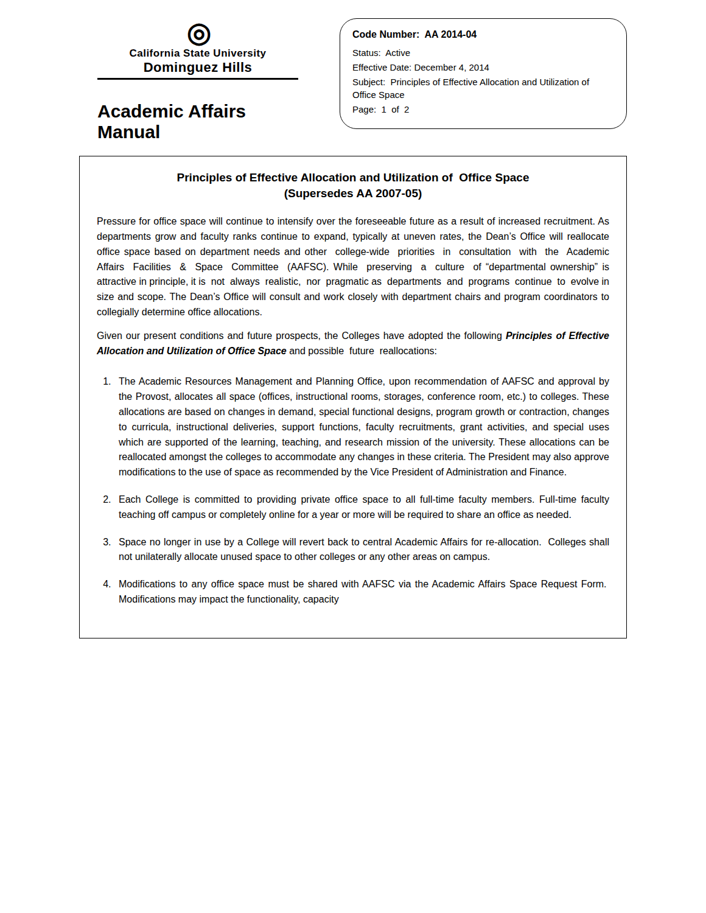◎
California State University
Dominguez Hills
Academic Affairs Manual
Code Number: AA 2014-04
Status: Active
Effective Date: December 4, 2014
Subject: Principles of Effective Allocation and Utilization of Office Space
Page: 1 of 2
Principles of Effective Allocation and Utilization of Office Space
(Supersedes AA 2007-05)
Pressure for office space will continue to intensify over the foreseeable future as a result of increased recruitment. As departments grow and faculty ranks continue to expand, typically at uneven rates, the Dean’s Office will reallocate office space based on department needs and other college-wide priorities in consultation with the Academic Affairs Facilities & Space Committee (AAFSC). While preserving a culture of “departmental ownership” is attractive in principle, it is not always realistic, nor pragmatic as departments and programs continue to evolve in size and scope. The Dean’s Office will consult and work closely with department chairs and program coordinators to collegially determine office allocations.
Given our present conditions and future prospects, the Colleges have adopted the following Principles of Effective Allocation and Utilization of Office Space and possible future reallocations:
The Academic Resources Management and Planning Office, upon recommendation of AAFSC and approval by the Provost, allocates all space (offices, instructional rooms, storages, conference room, etc.) to colleges. These allocations are based on changes in demand, special functional designs, program growth or contraction, changes to curricula, instructional deliveries, support functions, faculty recruitments, grant activities, and special uses which are supported of the learning, teaching, and research mission of the university. These allocations can be reallocated amongst the colleges to accommodate any changes in these criteria. The President may also approve modifications to the use of space as recommended by the Vice President of Administration and Finance.
Each College is committed to providing private office space to all full-time faculty members. Full-time faculty teaching off campus or completely online for a year or more will be required to share an office as needed.
Space no longer in use by a College will revert back to central Academic Affairs for re-allocation. Colleges shall not unilaterally allocate unused space to other colleges or any other areas on campus.
Modifications to any office space must be shared with AAFSC via the Academic Affairs Space Request Form. Modifications may impact the functionality, capacity